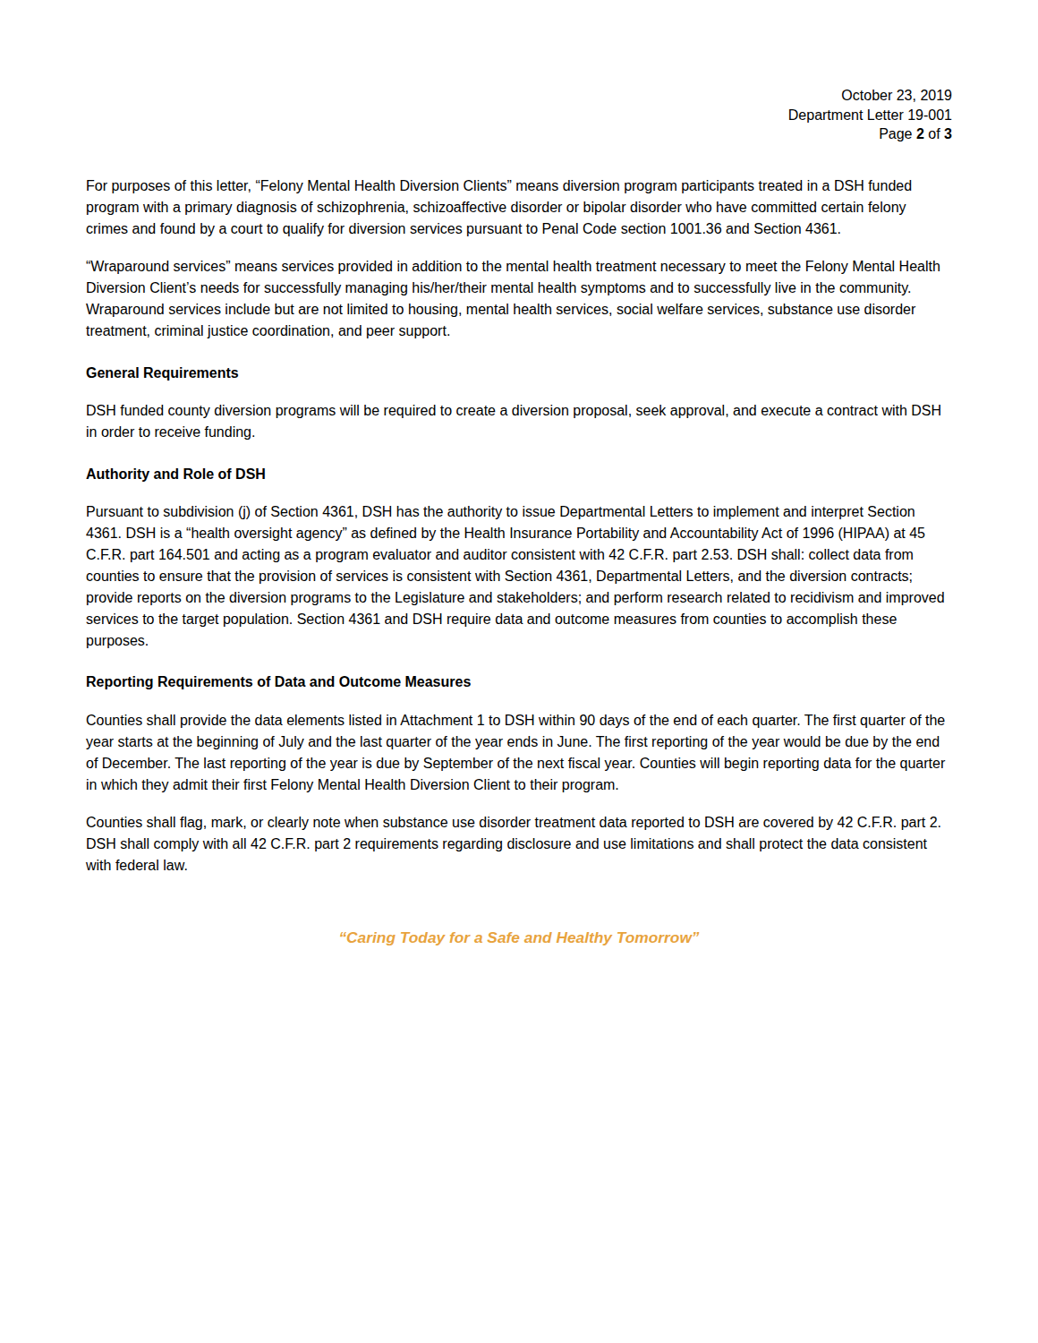October 23, 2019
Department Letter 19-001
Page 2 of 3
For purposes of this letter, “Felony Mental Health Diversion Clients” means diversion program participants treated in a DSH funded program with a primary diagnosis of schizophrenia, schizoaffective disorder or bipolar disorder who have committed certain felony crimes and found by a court to qualify for diversion services pursuant to Penal Code section 1001.36 and Section 4361.
“Wraparound services” means services provided in addition to the mental health treatment necessary to meet the Felony Mental Health Diversion Client’s needs for successfully managing his/her/their mental health symptoms and to successfully live in the community. Wraparound services include but are not limited to housing, mental health services, social welfare services, substance use disorder treatment, criminal justice coordination, and peer support.
General Requirements
DSH funded county diversion programs will be required to create a diversion proposal, seek approval, and execute a contract with DSH in order to receive funding.
Authority and Role of DSH
Pursuant to subdivision (j) of Section 4361, DSH has the authority to issue Departmental Letters to implement and interpret Section 4361. DSH is a “health oversight agency” as defined by the Health Insurance Portability and Accountability Act of 1996 (HIPAA) at 45 C.F.R. part 164.501 and acting as a program evaluator and auditor consistent with 42 C.F.R. part 2.53. DSH shall: collect data from counties to ensure that the provision of services is consistent with Section 4361, Departmental Letters, and the diversion contracts; provide reports on the diversion programs to the Legislature and stakeholders; and perform research related to recidivism and improved services to the target population. Section 4361 and DSH require data and outcome measures from counties to accomplish these purposes.
Reporting Requirements of Data and Outcome Measures
Counties shall provide the data elements listed in Attachment 1 to DSH within 90 days of the end of each quarter. The first quarter of the year starts at the beginning of July and the last quarter of the year ends in June. The first reporting of the year would be due by the end of December. The last reporting of the year is due by September of the next fiscal year. Counties will begin reporting data for the quarter in which they admit their first Felony Mental Health Diversion Client to their program.
Counties shall flag, mark, or clearly note when substance use disorder treatment data reported to DSH are covered by 42 C.F.R. part 2. DSH shall comply with all 42 C.F.R. part 2 requirements regarding disclosure and use limitations and shall protect the data consistent with federal law.
“Caring Today for a Safe and Healthy Tomorrow”